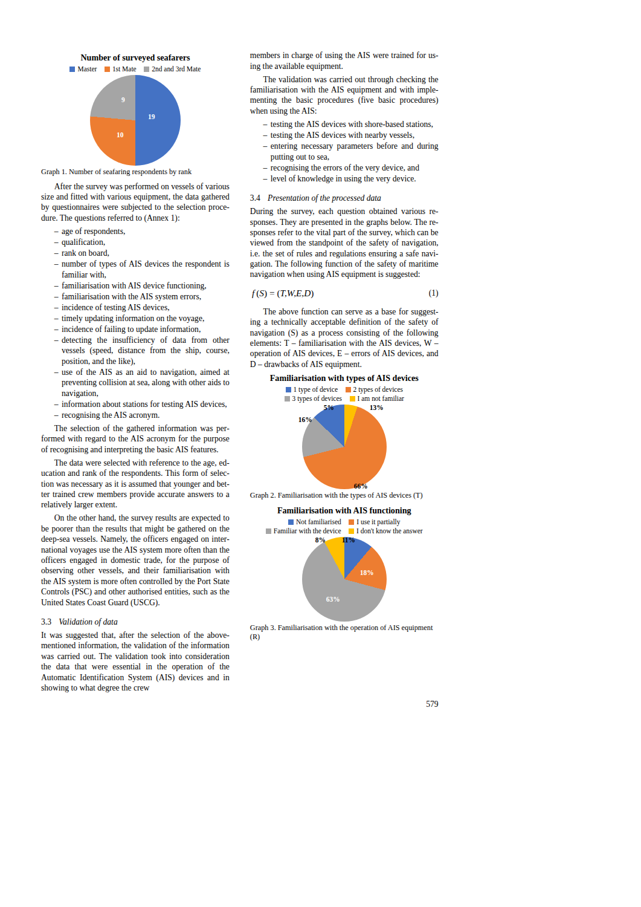Number of surveyed seafarers
Master 1st Mate 2nd and 3rd Mate
19
10
9
Graph 1. Number of seafaring respondents by rank
After the survey was performed on vessels of various size and fitted with various equipment, the data gathered by questionnaires were subjected to the selection procedure. The questions referred to (Annex 1):
age of respondents,
qualification,
rank on board,
number of types of AIS devices the respondent is familiar with,
familiarisation with AIS device functioning,
familiarisation with the AIS system errors,
incidence of testing AIS devices,
timely updating information on the voyage,
incidence of failing to update information,
detecting the insufficiency of data from other vessels (speed, distance from the ship, course, position, and the like),
use of the AIS as an aid to navigation, aimed at preventing collision at sea, along with other aids to navigation,
information about stations for testing AIS devices,
recognising the AIS acronym.
The selection of the gathered information was performed with regard to the AIS acronym for the purpose of recognising and interpreting the basic AIS features.
The data were selected with reference to the age, education and rank of the respondents. This form of selection was necessary as it is assumed that younger and better trained crew members provide accurate answers to a relatively larger extent.
On the other hand, the survey results are expected to be poorer than the results that might be gathered on the deep-sea vessels. Namely, the officers engaged on international voyages use the AIS system more often than the officers engaged in domestic trade, for the purpose of observing other vessels, and their familiarisation with the AIS system is more often controlled by the Port State Controls (PSC) and other authorised entities, such as the United States Coast Guard (USCG).
3.3 Validation of data
It was suggested that, after the selection of the above-mentioned information, the validation of the information was carried out. The validation took into consideration the data that were essential in the operation of the Automatic Identification System (AIS) devices and in showing to what degree the crew
members in charge of using the AIS were trained for using the available equipment.
The validation was carried out through checking the familiarisation with the AIS equipment and with implementing the basic procedures (five basic procedures) when using the AIS:
testing the AIS devices with shore-based stations,
testing the AIS devices with nearby vessels,
entering necessary parameters before and during putting out to sea,
recognising the errors of the very device, and
level of knowledge in using the very device.
3.4 Presentation of the processed data
During the survey, each question obtained various responses. They are presented in the graphs below. The responses refer to the vital part of the survey, which can be viewed from the standpoint of the safety of navigation, i.e. the set of rules and regulations ensuring a safe navigation. The following function of the safety of maritime navigation when using AIS equipment is suggested:
f (S) = (T,W,E,D) (1)
The above function can serve as a base for suggesting a technically acceptable definition of the safety of navigation (S) as a process consisting of the following elements: T – familiarisation with the AIS devices, W – operation of AIS devices, E – errors of AIS devices, and D – drawbacks of AIS equipment.
Familiarisation with types of AIS devices
1 type of device 2 types of devices
3 types of devices I am not familiar
13%
16%
5%
66%
Graph 2. Familiarisation with the types of AIS devices (T)
Familiarisation with AIS functioning
Not familiarised I use it partially
Familiar with the device I don't know the answer
11%
8%
18%
63%
Graph 3. Familiarisation with the operation of AIS equipment (R)
579